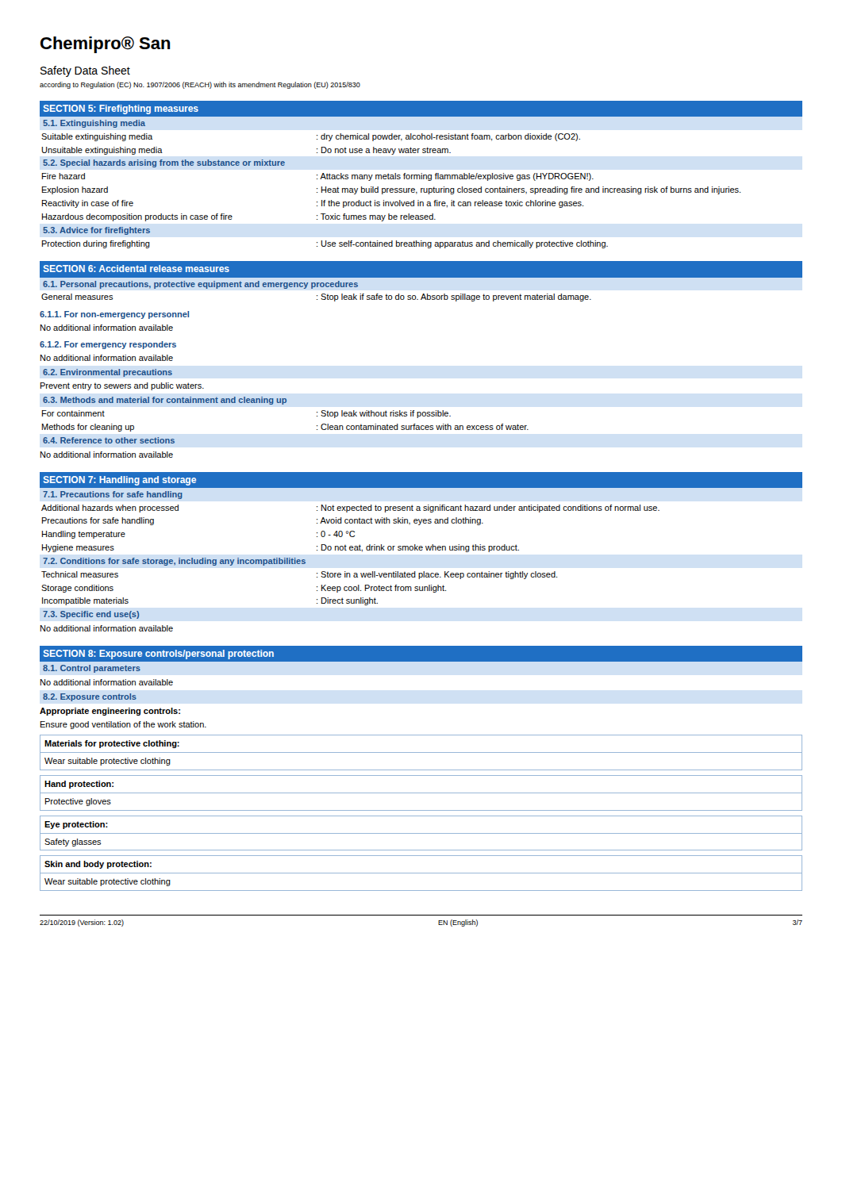Chemipro® San
Safety Data Sheet
according to Regulation (EC) No. 1907/2006 (REACH) with its amendment Regulation (EU) 2015/830
SECTION 5: Firefighting measures
5.1. Extinguishing media
| Suitable extinguishing media | : dry chemical powder, alcohol-resistant foam, carbon dioxide (CO2). |
| Unsuitable extinguishing media | : Do not use a heavy water stream. |
5.2. Special hazards arising from the substance or mixture
| Fire hazard | : Attacks many metals forming flammable/explosive gas (HYDROGEN!). |
| Explosion hazard | : Heat may build pressure, rupturing closed containers, spreading fire and increasing risk of burns and injuries. |
| Reactivity in case of fire | : If the product is involved in a fire, it can release toxic chlorine gases. |
| Hazardous decomposition products in case of fire | : Toxic fumes may be released. |
5.3. Advice for firefighters
| Protection during firefighting | : Use self-contained breathing apparatus and chemically protective clothing. |
SECTION 6: Accidental release measures
6.1. Personal precautions, protective equipment and emergency procedures
| General measures | : Stop leak if safe to do so. Absorb spillage to prevent material damage. |
6.1.1. For non-emergency personnel
No additional information available
6.1.2. For emergency responders
No additional information available
6.2. Environmental precautions
Prevent entry to sewers and public waters.
6.3. Methods and material for containment and cleaning up
| For containment | : Stop leak without risks if possible. |
| Methods for cleaning up | : Clean contaminated surfaces with an excess of water. |
6.4. Reference to other sections
No additional information available
SECTION 7: Handling and storage
7.1. Precautions for safe handling
| Additional hazards when processed | : Not expected to present a significant hazard under anticipated conditions of normal use. |
| Precautions for safe handling | : Avoid contact with skin, eyes and clothing. |
| Handling temperature | : 0 - 40 °C |
| Hygiene measures | : Do not eat, drink or smoke when using this product. |
7.2. Conditions for safe storage, including any incompatibilities
| Technical measures | : Store in a well-ventilated place. Keep container tightly closed. |
| Storage conditions | : Keep cool. Protect from sunlight. |
| Incompatible materials | : Direct sunlight. |
7.3. Specific end use(s)
No additional information available
SECTION 8: Exposure controls/personal protection
8.1. Control parameters
No additional information available
8.2. Exposure controls
Appropriate engineering controls:
Ensure good ventilation of the work station.
Materials for protective clothing:
Wear suitable protective clothing
Hand protection:
Protective gloves
Eye protection:
Safety glasses
Skin and body protection:
Wear suitable protective clothing
22/10/2019 (Version: 1.02) EN (English) 3/7